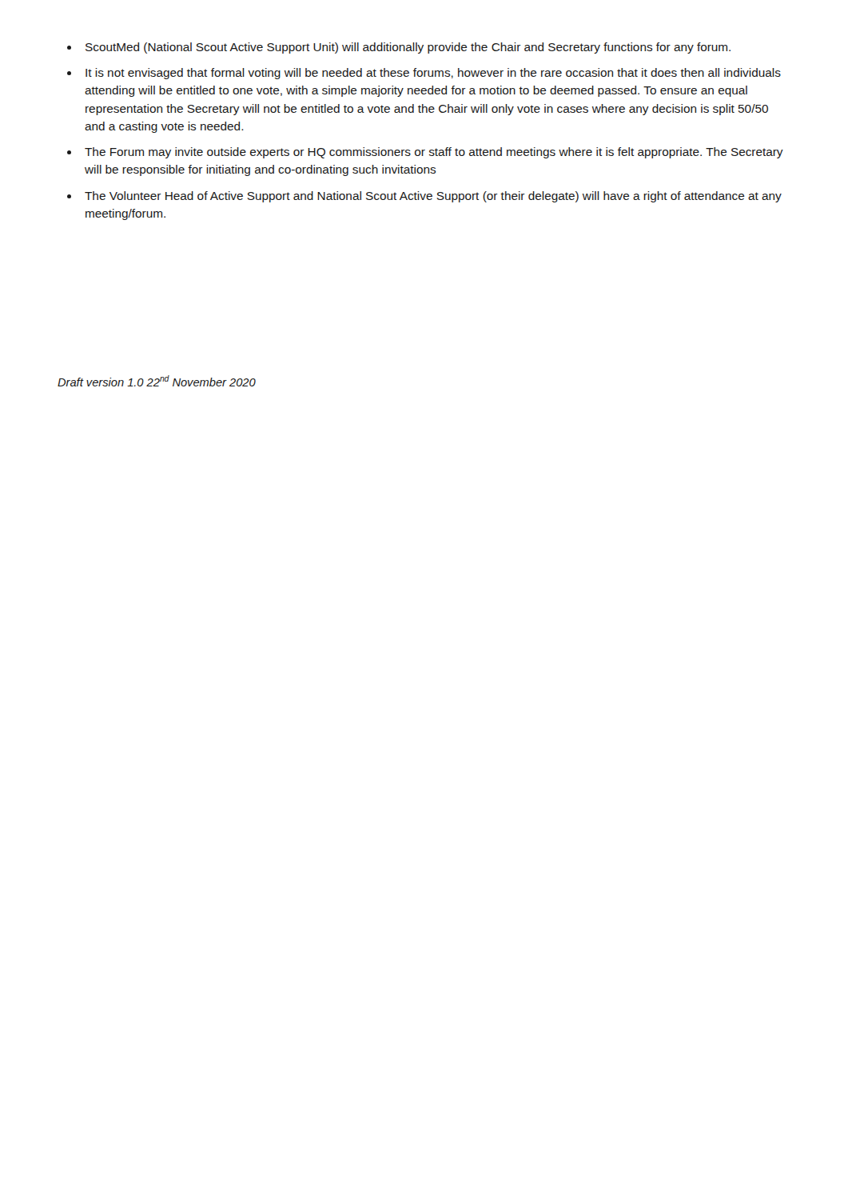ScoutMed (National Scout Active Support Unit) will additionally provide the Chair and Secretary functions for any forum.
It is not envisaged that formal voting will be needed at these forums, however in the rare occasion that it does then all individuals attending will be entitled to one vote, with a simple majority needed for a motion to be deemed passed. To ensure an equal representation the Secretary will not be entitled to a vote and the Chair will only vote in cases where any decision is split 50/50 and a casting vote is needed.
The Forum may invite outside experts or HQ commissioners or staff to attend meetings where it is felt appropriate. The Secretary will be responsible for initiating and co-ordinating such invitations
The Volunteer Head of Active Support and National Scout Active Support (or their delegate) will have a right of attendance at any meeting/forum.
Draft version 1.0 22nd November 2020